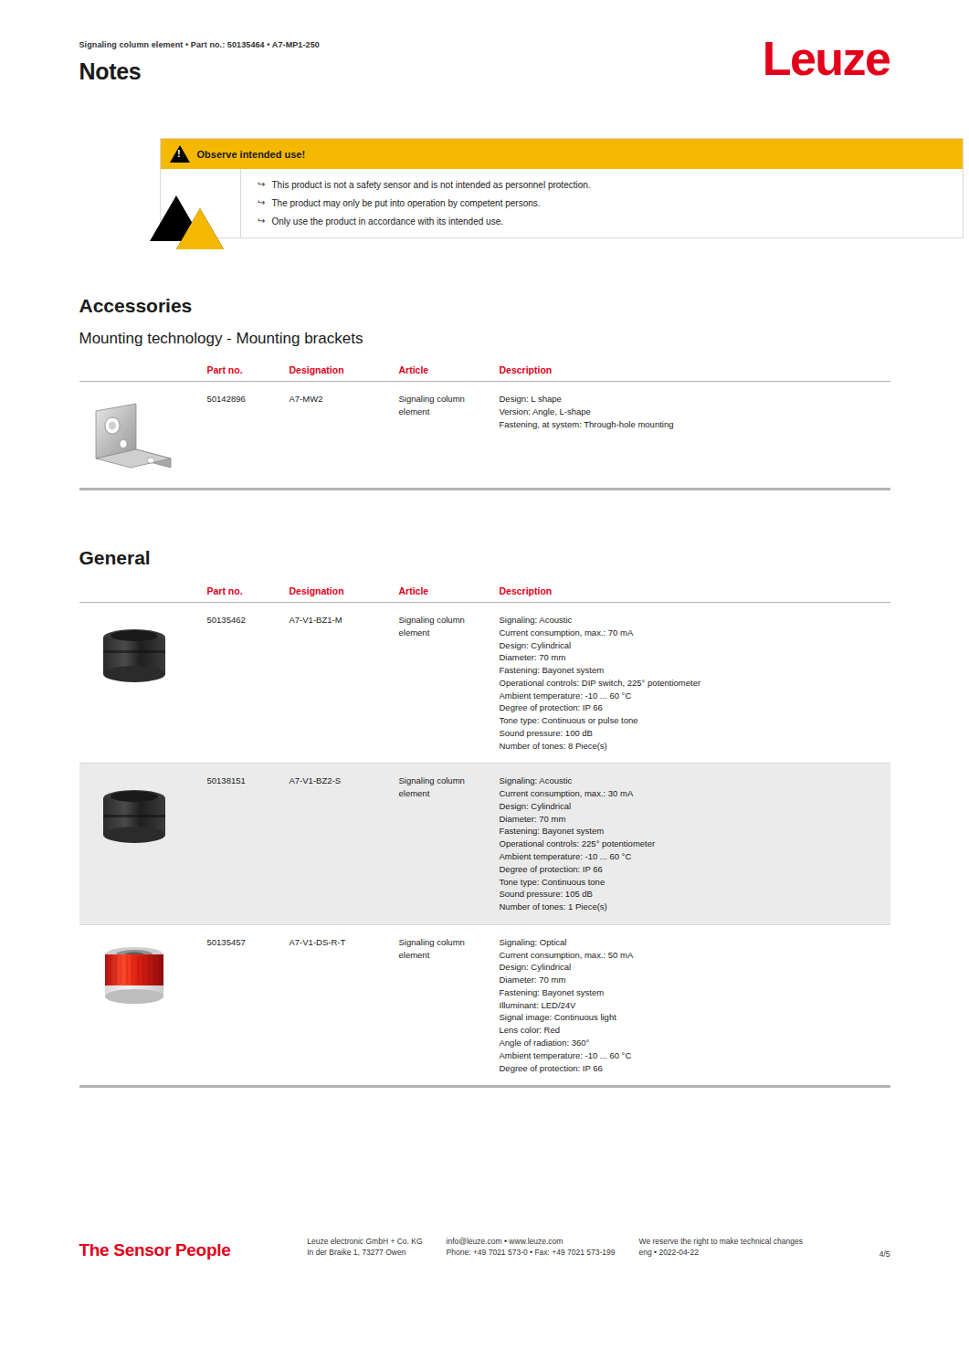Signaling column element • Part no.: 50135464 • A7-MP1-250
Notes
Leuze
Observe intended use!
This product is not a safety sensor and is not intended as personnel protection.
The product may only be put into operation by competent persons.
Only use the product in accordance with its intended use.
Accessories
Mounting technology - Mounting brackets
| | Part no. | Designation | Article | Description |
| --- | --- | --- | --- | --- |
| | 50142896 | A7-MW2 | Signaling column element | Design: L shape Version: Angle, L-shape Fastening, at system: Through-hole mounting |
General
| | Part no. | Designation | Article | Description |
| --- | --- | --- | --- | --- |
| | 50135462 | A7-V1-BZ1-M | Signaling column element | Signaling: Acoustic Current consumption, max.: 70 mA Design: Cylindrical Diameter: 70 mm Fastening: Bayonet system Operational controls: DIP switch, 225° potentiometer Ambient temperature: -10 ... 60 °C Degree of protection: IP 66 Tone type: Continuous or pulse tone Sound pressure: 100 dB Number of tones: 8 Piece(s) |
| | 50138151 | A7-V1-BZ2-S | Signaling column element | Signaling: Acoustic Current consumption, max.: 30 mA Design: Cylindrical Diameter: 70 mm Fastening: Bayonet system Operational controls: 225° potentiometer Ambient temperature: -10 ... 60 °C Degree of protection: IP 66 Tone type: Continuous tone Sound pressure: 105 dB Number of tones: 1 Piece(s) |
| | 50135457 | A7-V1-DS-R-T | Signaling column element | Signaling: Optical Current consumption, max.: 50 mA Design: Cylindrical Diameter: 70 mm Fastening: Bayonet system Illuminant: LED/24V Signal image: Continuous light Lens color: Red Angle of radiation: 360° Ambient temperature: -10 ... 60 °C Degree of protection: IP 66 |
The Sensor People
Leuze electronic GmbH + Co. KG
In der Braike 1, 73277 Owen
info@leuze.com • www.leuze.com
Phone: +49 7021 573-0 • Fax: +49 7021 573-199
We reserve the right to make technical changes
eng • 2022-04-22
4/5